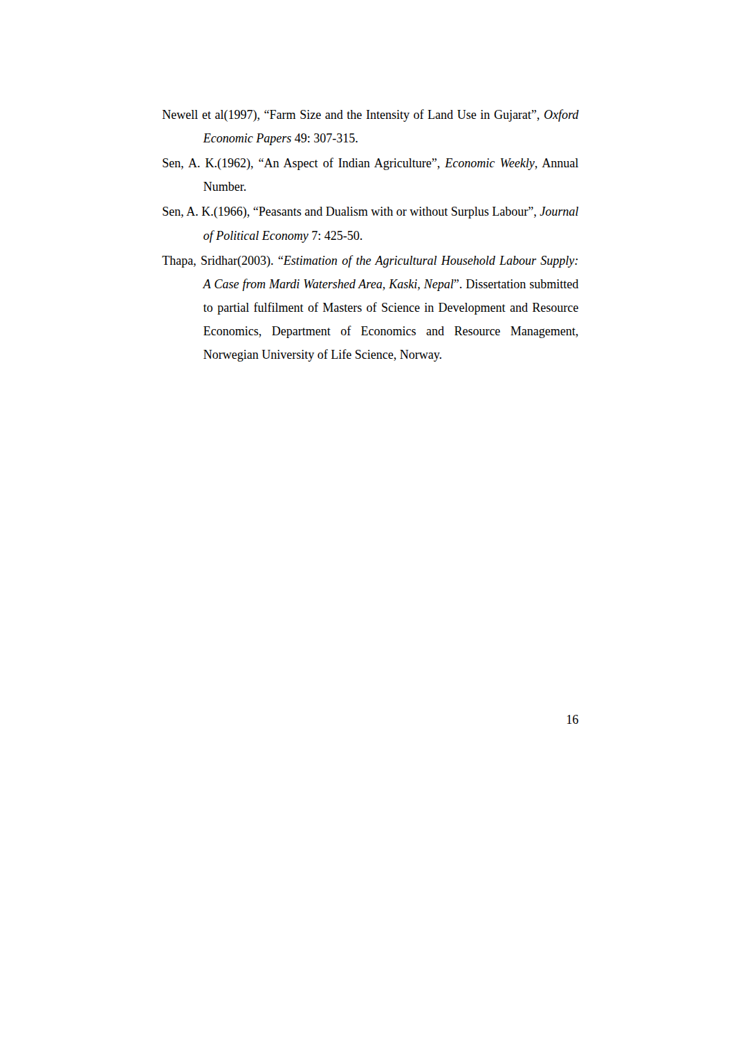Newell et al(1997), “Farm Size and the Intensity of Land Use in Gujarat”, Oxford Economic Papers 49: 307-315.
Sen, A. K.(1962), “An Aspect of Indian Agriculture”, Economic Weekly, Annual Number.
Sen, A. K.(1966), “Peasants and Dualism with or without Surplus Labour”, Journal of Political Economy 7: 425-50.
Thapa, Sridhar(2003). “Estimation of the Agricultural Household Labour Supply: A Case from Mardi Watershed Area, Kaski, Nepal”. Dissertation submitted to partial fulfilment of Masters of Science in Development and Resource Economics, Department of Economics and Resource Management, Norwegian University of Life Science, Norway.
16